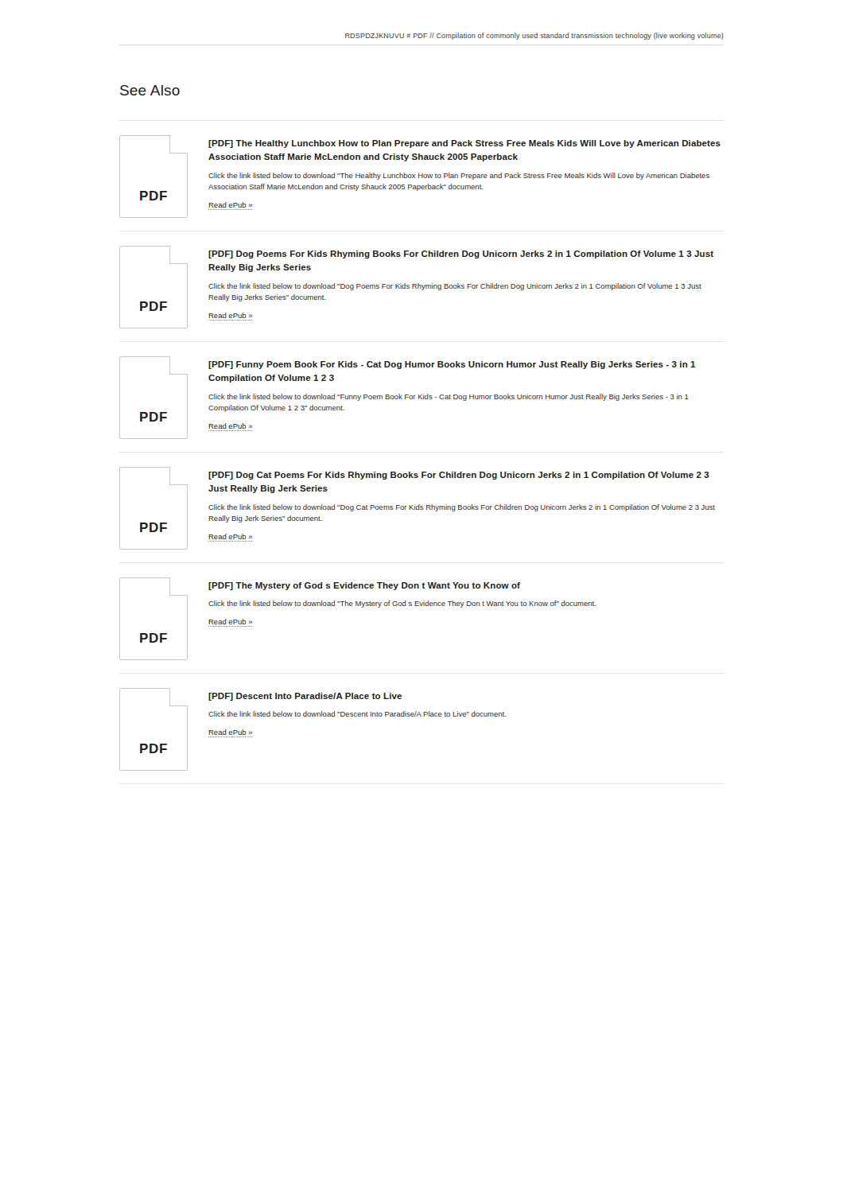RDSPDZJKNUVU # PDF // Compilation of commonly used standard transmission technology (live working volume)
See Also
PDF
[PDF] The Healthy Lunchbox How to Plan Prepare and Pack Stress Free Meals Kids Will Love by American Diabetes Association Staff Marie McLendon and Cristy Shauck 2005 Paperback
Click the link listed below to download "The Healthy Lunchbox How to Plan Prepare and Pack Stress Free Meals Kids Will Love by American Diabetes Association Staff Marie McLendon and Cristy Shauck 2005 Paperback" document.
Read ePub
PDF
[PDF] Dog Poems For Kids Rhyming Books For Children Dog Unicorn Jerks 2 in 1 Compilation Of Volume 1 3 Just Really Big Jerks Series
Click the link listed below to download "Dog Poems For Kids Rhyming Books For Children Dog Unicorn Jerks 2 in 1 Compilation Of Volume 1 3 Just Really Big Jerks Series" document.
Read ePub
PDF
[PDF] Funny Poem Book For Kids - Cat Dog Humor Books Unicorn Humor Just Really Big Jerks Series - 3 in 1 Compilation Of Volume 1 2 3
Click the link listed below to download "Funny Poem Book For Kids - Cat Dog Humor Books Unicorn Humor Just Really Big Jerks Series - 3 in 1 Compilation Of Volume 1 2 3" document.
Read ePub
PDF
[PDF] Dog Cat Poems For Kids Rhyming Books For Children Dog Unicorn Jerks 2 in 1 Compilation Of Volume 2 3 Just Really Big Jerk Series
Click the link listed below to download "Dog Cat Poems For Kids Rhyming Books For Children Dog Unicorn Jerks 2 in 1 Compilation Of Volume 2 3 Just Really Big Jerk Series" document.
Read ePub
PDF
[PDF] The Mystery of God s Evidence They Don t Want You to Know of
Click the link listed below to download "The Mystery of God s Evidence They Don t Want You to Know of" document.
Read ePub
PDF
[PDF] Descent Into Paradise/A Place to Live
Click the link listed below to download "Descent Into Paradise/A Place to Live" document.
Read ePub